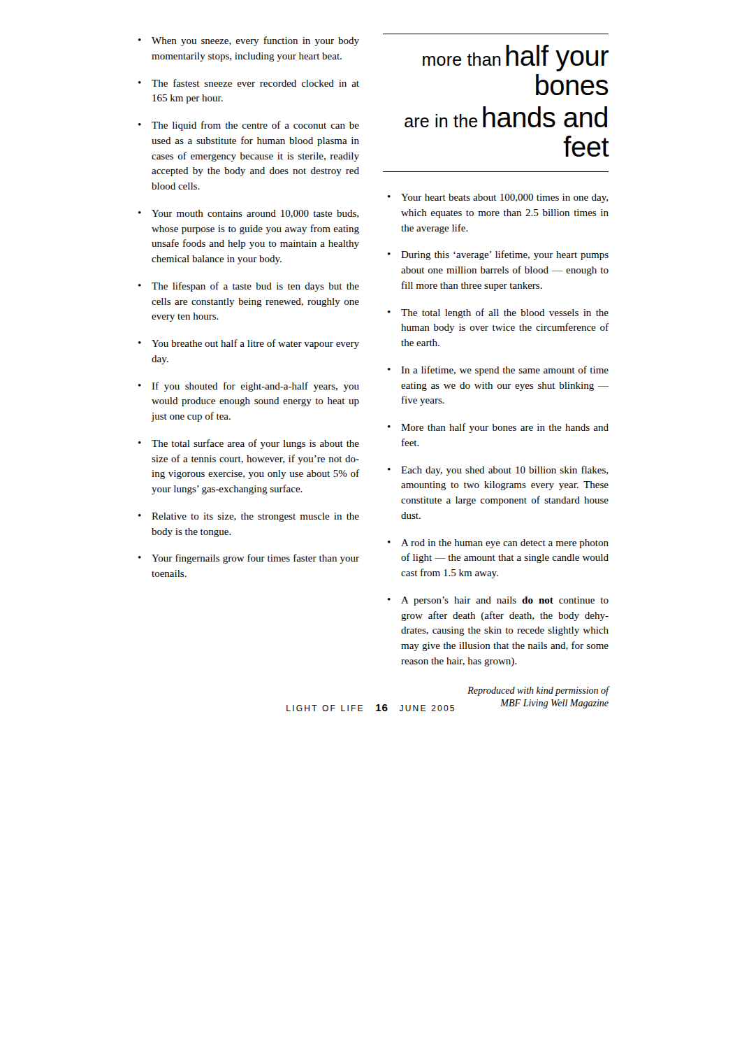When you sneeze, every function in your body momentarily stops, including your heart beat.
The fastest sneeze ever recorded clocked in at 165 km per hour.
The liquid from the centre of a coconut can be used as a substitute for human blood plasma in cases of emergency because it is sterile, readily accepted by the body and does not destroy red blood cells.
Your mouth contains around 10,000 taste buds, whose purpose is to guide you away from eating unsafe foods and help you to maintain a healthy chemical balance in your body.
The lifespan of a taste bud is ten days but the cells are constantly being renewed, roughly one every ten hours.
You breathe out half a litre of water vapour every day.
If you shouted for eight-and-a-half years, you would produce enough sound energy to heat up just one cup of tea.
The total surface area of your lungs is about the size of a tennis court, however, if you’re not doing vigorous exercise, you only use about 5% of your lungs’ gas-exchanging surface.
Relative to its size, the strongest muscle in the body is the tongue.
Your fingernails grow four times faster than your toenails.
more than half your bones are in the hands and feet
Your heart beats about 100,000 times in one day, which equates to more than 2.5 billion times in the average life.
During this ‘average’ lifetime, your heart pumps about one million barrels of blood — enough to fill more than three super tankers.
The total length of all the blood vessels in the human body is over twice the circumference of the earth.
In a lifetime, we spend the same amount of time eating as we do with our eyes shut blinking — five years.
More than half your bones are in the hands and feet.
Each day, you shed about 10 billion skin flakes, amounting to two kilograms every year. These constitute a large component of standard house dust.
A rod in the human eye can detect a mere photon of light — the amount that a single candle would cast from 1.5 km away.
A person’s hair and nails do not continue to grow after death (after death, the body dehydrates, causing the skin to recede slightly which may give the illusion that the nails and, for some reason the hair, has grown).
Reproduced with kind permission of
MBF Living Well Magazine
LIGHT OF LIFE 16 JUNE 2005